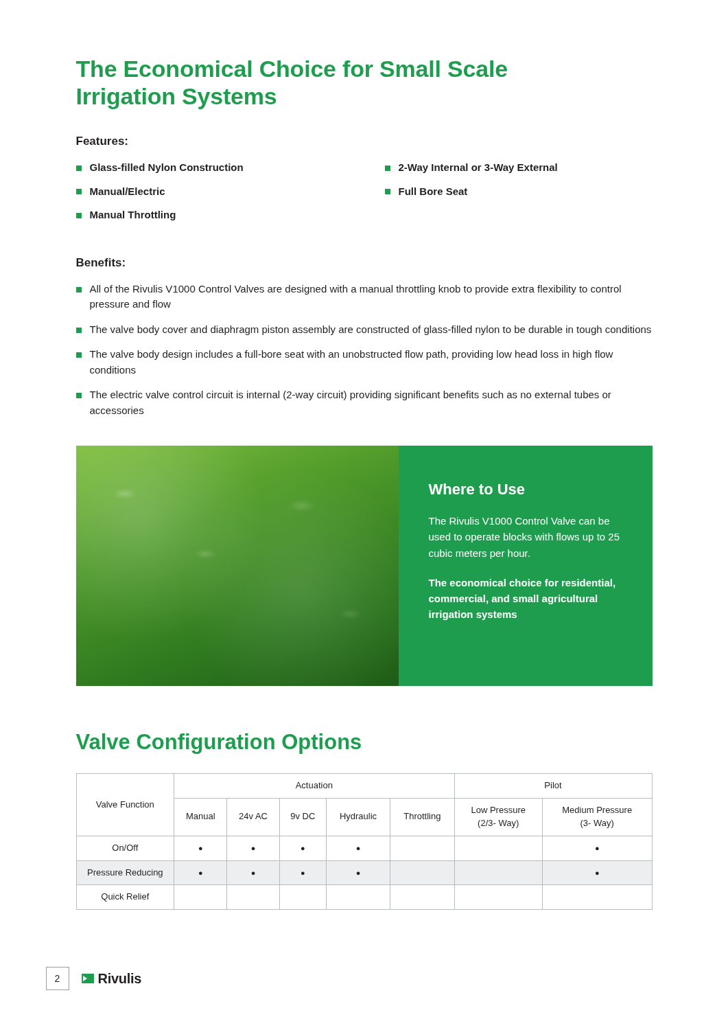The Economical Choice for Small Scale
Irrigation Systems
Features:
Glass-filled Nylon Construction
Manual/Electric
Manual Throttling
2-Way Internal or 3-Way External
Full Bore Seat
Benefits:
All of the Rivulis V1000 Control Valves are designed with a manual throttling knob to provide extra flexibility to control pressure and flow
The valve body cover and diaphragm piston assembly are constructed of glass-filled nylon to be durable in tough conditions
The valve body design includes a full-bore seat with an unobstructed flow path, providing low head loss in high flow conditions
The electric valve control circuit is internal (2-way circuit) providing significant benefits such as no external tubes or accessories
Where to Use
The Rivulis V1000 Control Valve can be used to operate blocks with flows up to 25 cubic meters per hour.
The economical choice for residential, commercial, and small agricultural irrigation systems
Valve Configuration Options
| Valve Function | Actuation | Pilot |
| --- | --- | --- |
| Manual | 24v AC | 9v DC | Hydraulic | Throttling | Low Pressure (2/3- Way) | Medium Pressure (3- Way) |
| On/Off | | | | | | | |
| Pressure Reducing | | | | | | | |
| Quick Relief | | | | | | | |
2
Rivulis